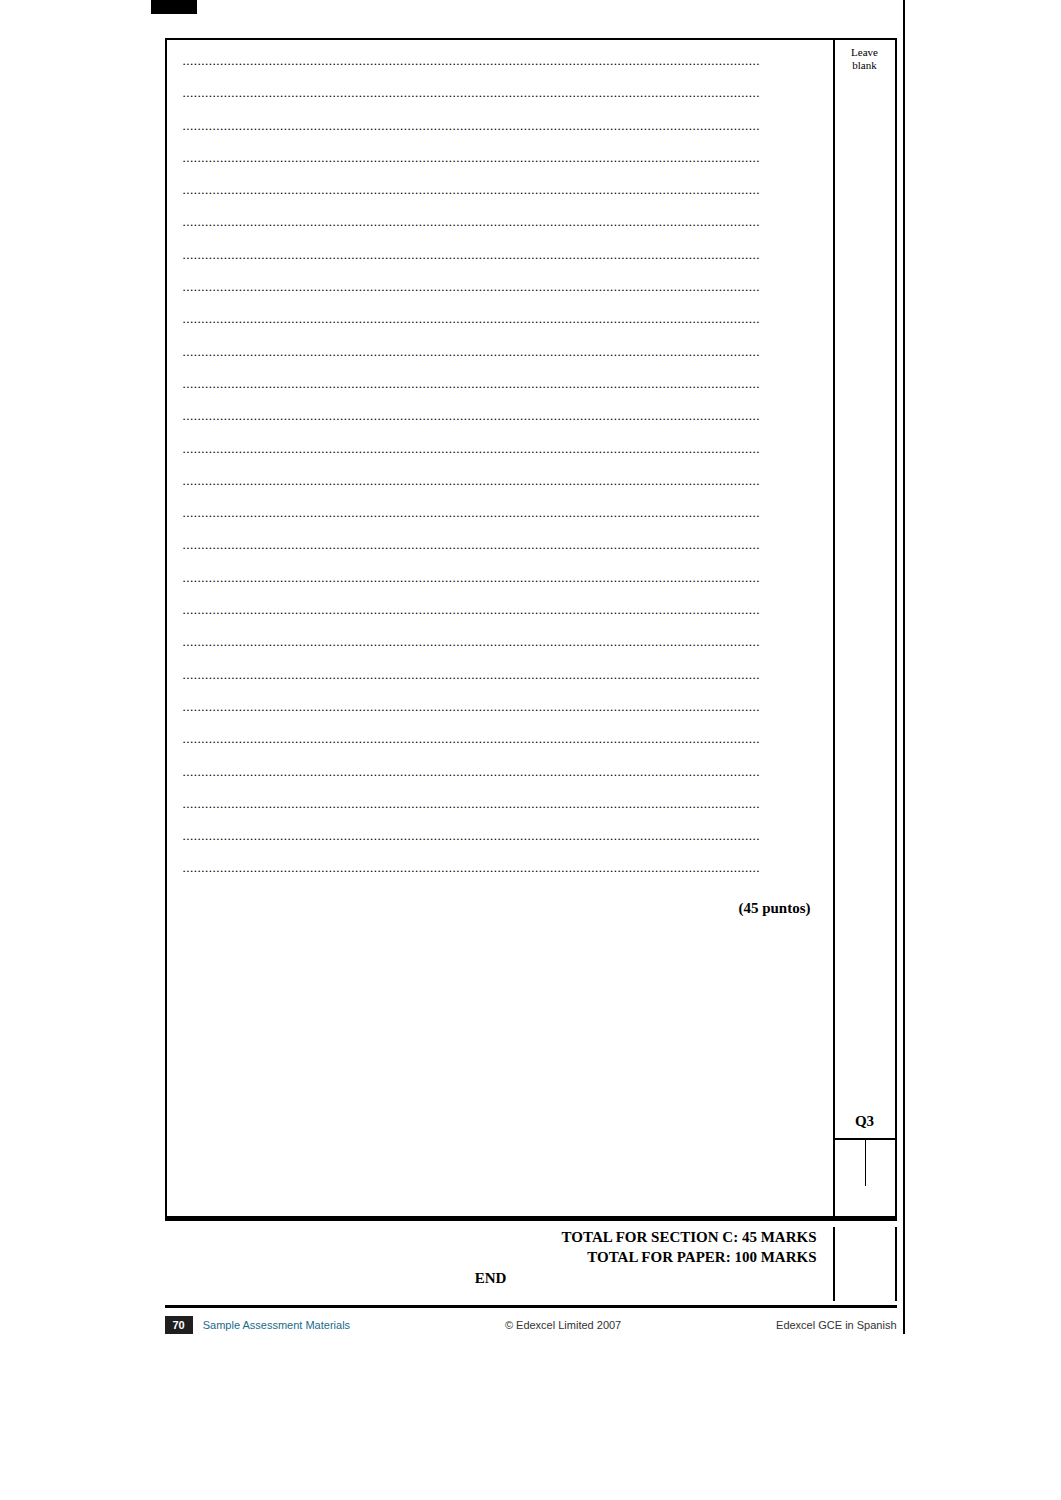..........................................................................................................................................................
..........................................................................................................................................................
..........................................................................................................................................................
..........................................................................................................................................................
..........................................................................................................................................................
..........................................................................................................................................................
..........................................................................................................................................................
..........................................................................................................................................................
..........................................................................................................................................................
..........................................................................................................................................................
..........................................................................................................................................................
..........................................................................................................................................................
..........................................................................................................................................................
..........................................................................................................................................................
..........................................................................................................................................................
..........................................................................................................................................................
..........................................................................................................................................................
..........................................................................................................................................................
..........................................................................................................................................................
..........................................................................................................................................................
..........................................................................................................................................................
..........................................................................................................................................................
..........................................................................................................................................................
..........................................................................................................................................................
..........................................................................................................................................................
..........................................................................................................................................................
(45 puntos)
Leave blank
Q3
TOTAL FOR SECTION C: 45 MARKS
TOTAL FOR PAPER: 100 MARKS
END
70 Sample Assessment Materials © Edexcel Limited 2007 Edexcel GCE in Spanish